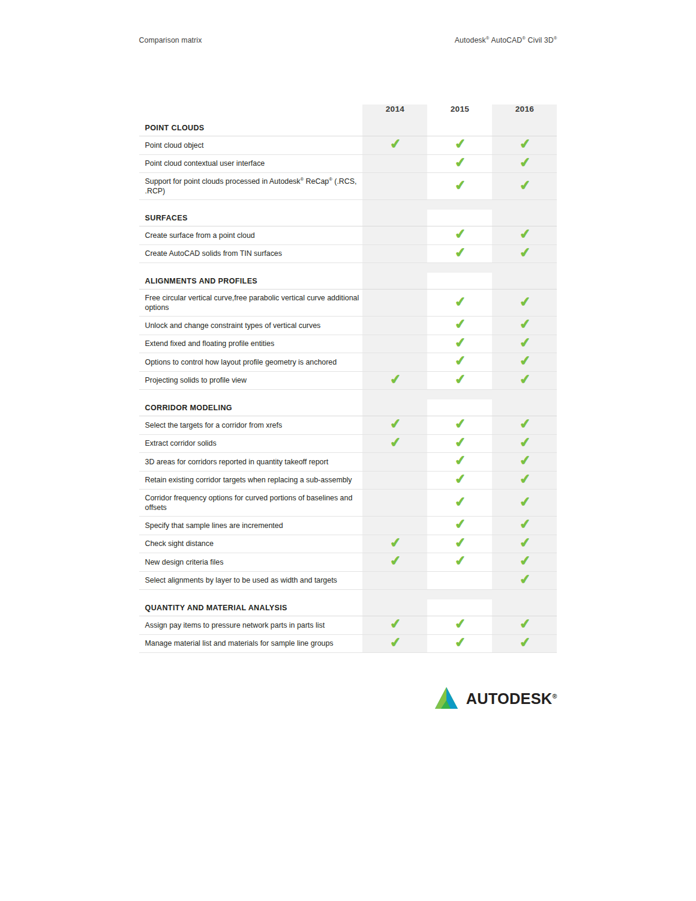Comparison matrix
Autodesk® AutoCAD® Civil 3D®
| | 2014 | 2015 | 2016 |
| --- | --- | --- | --- |
| POINT CLOUDS | | | |
| Point cloud object | ✔ | ✔ | ✔ |
| Point cloud contextual user interface | | ✔ | ✔ |
| Support for point clouds processed in Autodesk ® ReCap ® (.RCS, .RCP) | | ✔ | ✔ |
| SURFACES | | | |
| Create surface from a point cloud | | ✔ | ✔ |
| Create AutoCAD solids from TIN surfaces | | ✔ | ✔ |
| ALIGNMENTS AND PROFILES | | | |
| Free circular vertical curve,free parabolic vertical curve additional options | | ✔ | ✔ |
| Unlock and change constraint types of vertical curves | | ✔ | ✔ |
| Extend fixed and floating profile entities | | ✔ | ✔ |
| Options to control how layout profile geometry is anchored | | ✔ | ✔ |
| Projecting solids to profile view | ✔ | ✔ | ✔ |
| CORRIDOR MODELING | | | |
| Select the targets for a corridor from xrefs | ✔ | ✔ | ✔ |
| Extract corridor solids | ✔ | ✔ | ✔ |
| 3D areas for corridors reported in quantity takeoff report | | ✔ | ✔ |
| Retain existing corridor targets when replacing a sub-assembly | | ✔ | ✔ |
| Corridor frequency options for curved portions of baselines and offsets | | ✔ | ✔ |
| Specify that sample lines are incremented | | ✔ | ✔ |
| Check sight distance | ✔ | ✔ | ✔ |
| New design criteria files | ✔ | ✔ | ✔ |
| Select alignments by layer to be used as width and targets | | | ✔ |
| QUANTITY AND MATERIAL ANALYSIS | | | |
| Assign pay items to pressure network parts in parts list | ✔ | ✔ | ✔ |
| Manage material list and materials for sample line groups | ✔ | ✔ | ✔ |
AUTODESK®